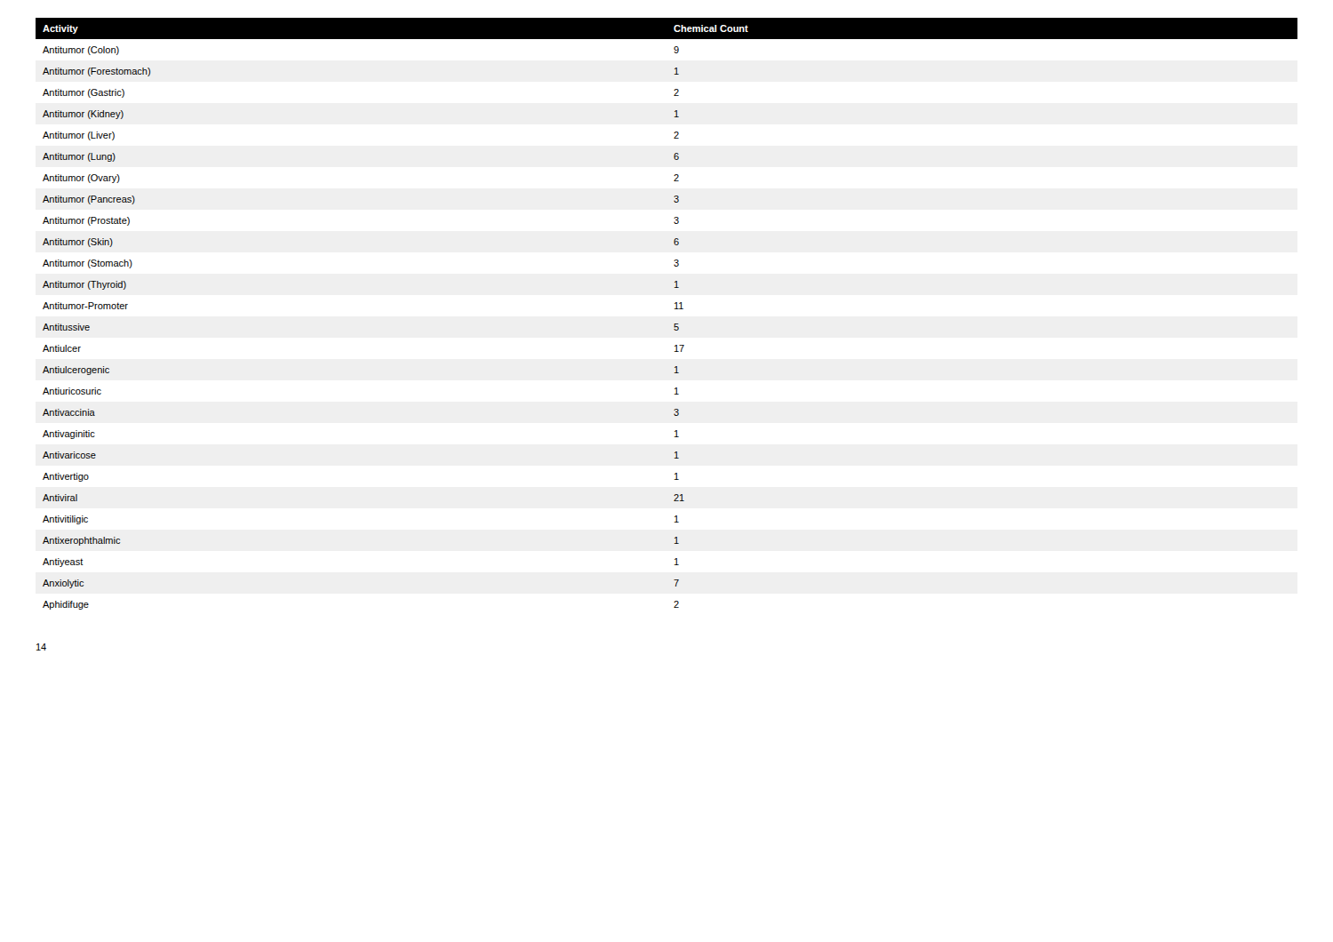| Activity | Chemical Count |
| --- | --- |
| Antitumor (Colon) | 9 |
| Antitumor (Forestomach) | 1 |
| Antitumor (Gastric) | 2 |
| Antitumor (Kidney) | 1 |
| Antitumor (Liver) | 2 |
| Antitumor (Lung) | 6 |
| Antitumor (Ovary) | 2 |
| Antitumor (Pancreas) | 3 |
| Antitumor (Prostate) | 3 |
| Antitumor (Skin) | 6 |
| Antitumor (Stomach) | 3 |
| Antitumor (Thyroid) | 1 |
| Antitumor-Promoter | 11 |
| Antitussive | 5 |
| Antiulcer | 17 |
| Antiulcerogenic | 1 |
| Antiuricosuric | 1 |
| Antivaccinia | 3 |
| Antivaginitic | 1 |
| Antivaricose | 1 |
| Antivertigo | 1 |
| Antiviral | 21 |
| Antivitiligic | 1 |
| Antixerophthalmic | 1 |
| Antiyeast | 1 |
| Anxiolytic | 7 |
| Aphidifuge | 2 |
14